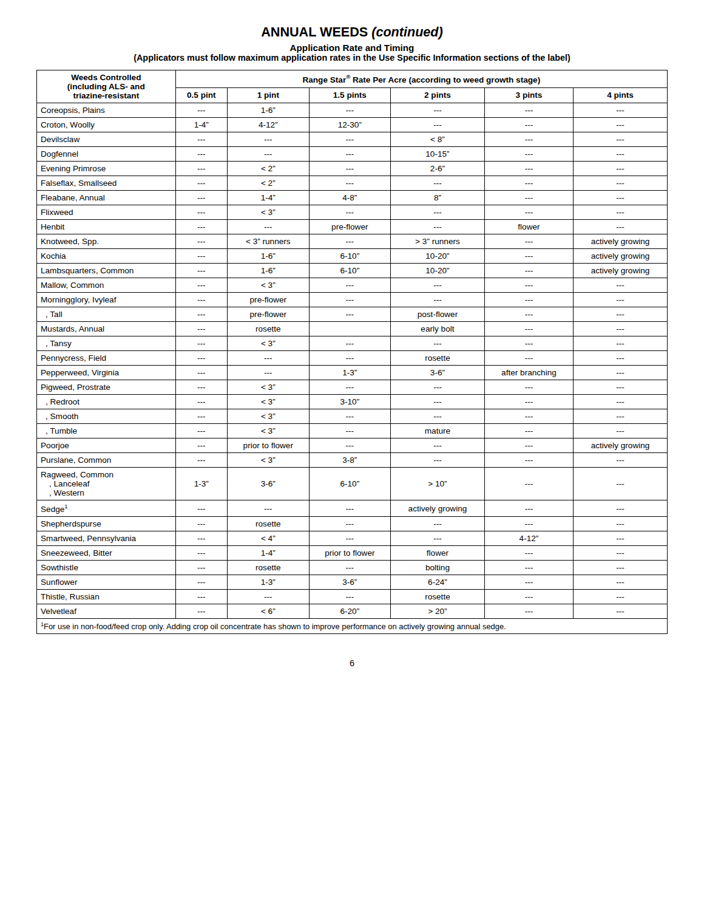ANNUAL WEEDS (continued)
Application Rate and Timing
(Applicators must follow maximum application rates in the Use Specific Information sections of the label)
| Weeds Controlled (including ALS- and triazine-resistant | Range Star ® Rate Per Acre (according to weed growth stage) |
| --- | --- |
| 0.5 pint | 1 pint | 1.5 pints | 2 pints | 3 pints | 4 pints |
| Coreopsis, Plains | --- | 1-6” | --- | --- | --- | --- |
| Croton, Woolly | 1-4” | 4-12” | 12-30” | --- | --- | --- |
| Devilsclaw | --- | --- | --- | < 8” | --- | --- |
| Dogfennel | --- | --- | --- | 10-15” | --- | --- |
| Evening Primrose | --- | < 2” | --- | 2-6” | --- | --- |
| Falseflax, Smallseed | --- | < 2” | --- | --- | --- | --- |
| Fleabane, Annual | --- | 1-4” | 4-8” | 8” | --- | --- |
| Flixweed | --- | < 3” | --- | --- | --- | --- |
| Henbit | --- | --- | pre-flower | --- | flower | --- |
| Knotweed, Spp. | --- | < 3” runners | --- | > 3” runners | --- | actively growing |
| Kochia | --- | 1-6” | 6-10” | 10-20” | --- | actively growing |
| Lambsquarters, Common | --- | 1-6” | 6-10” | 10-20” | --- | actively growing |
| Mallow, Common | --- | < 3” | --- | --- | --- | --- |
| Morningglory, Ivyleaf | --- | pre-flower | --- | --- | --- | --- |
| , Tall | --- | pre-flower | --- | post-flower | --- | --- |
| Mustards, Annual | --- | rosette | | early bolt | --- | --- |
| , Tansy | --- | < 3” | --- | --- | --- | --- |
| Pennycress, Field | --- | --- | --- | rosette | --- | --- |
| Pepperweed, Virginia | --- | --- | 1-3” | 3-6” | after branching | --- |
| Pigweed, Prostrate | --- | < 3” | --- | --- | --- | --- |
| , Redroot | --- | < 3” | 3-10” | --- | --- | --- |
| , Smooth | --- | < 3” | --- | --- | --- | --- |
| , Tumble | --- | < 3” | --- | mature | --- | --- |
| Poorjoe | --- | prior to flower | --- | --- | --- | actively growing |
| Purslane, Common | --- | < 3” | 3-8” | --- | --- | --- |
| Ragweed, Common , Lanceleaf , Western | 1-3” | 3-6” | 6-10” | > 10” | --- | --- |
| Sedge 1 | --- | --- | --- | actively growing | --- | --- |
| Shepherdspurse | --- | rosette | --- | --- | --- | --- |
| Smartweed, Pennsylvania | --- | < 4” | --- | --- | 4-12” | --- |
| Sneezeweed, Bitter | --- | 1-4” | prior to flower | flower | --- | --- |
| Sowthistle | --- | rosette | --- | bolting | --- | --- |
| Sunflower | --- | 1-3” | 3-6” | 6-24” | --- | --- |
| Thistle, Russian | --- | --- | --- | rosette | --- | --- |
| Velvetleaf | --- | < 6” | 6-20” | > 20” | --- | --- |
| 1 For use in non-food/feed crop only. Adding crop oil concentrate has shown to improve performance on actively growing annual sedge. |
6